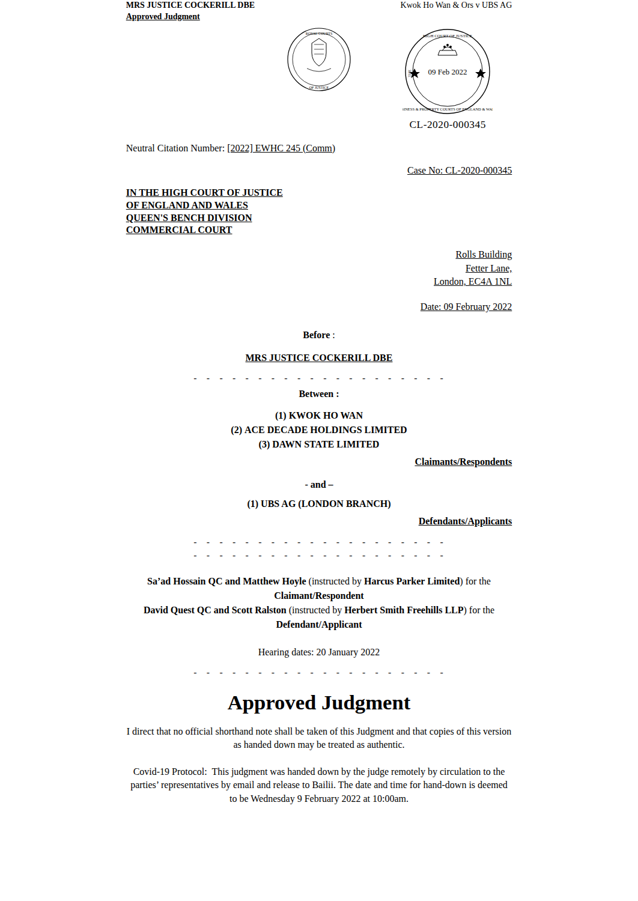MRS JUSTICE COCKERILL DBE
Approved Judgment
Kwok Ho Wan & Ors v UBS AG
ROYAL COURTS OF JUSTICE
09 Feb 2022 HIGH COURT OF JUSTICE BUSINESS & PROPERTY COURTS OF ENGLAND & WALES THE
CL-2020-000345
Neutral Citation Number: [2022] EWHC 245 (Comm)
Case No: CL-2020-000345
IN THE HIGH COURT OF JUSTICE
OF ENGLAND AND WALES
QUEEN'S BENCH DIVISION
COMMERCIAL COURT
Rolls Building
Fetter Lane,
London, EC4A 1NL
Date: 09 February 2022
Before :
MRS JUSTICE COCKERILL DBE
- - - - - - - - - - - - - - - - - - - -
Between :
(1) KWOK HO WAN
(2) ACE DECADE HOLDINGS LIMITED
(3) DAWN STATE LIMITED
Claimants/Respondents
- and –
(1) UBS AG (LONDON BRANCH)
Defendants/Applicants
- - - - - - - - - - - - - - - - - - - -
- - - - - - - - - - - - - - - - - - - -
Sa’ad Hossain QC and Matthew Hoyle (instructed by Harcus Parker Limited) for the Claimant/Respondent
David Quest QC and Scott Ralston (instructed by Herbert Smith Freehills LLP) for the Defendant/Applicant
Hearing dates: 20 January 2022
- - - - - - - - - - - - - - - - - - - -
Approved Judgment
I direct that no official shorthand note shall be taken of this Judgment and that copies of this version as handed down may be treated as authentic.
Covid-19 Protocol: This judgment was handed down by the judge remotely by circulation to the parties’ representatives by email and release to Bailii. The date and time for hand-down is deemed to be Wednesday 9 February 2022 at 10:00am.